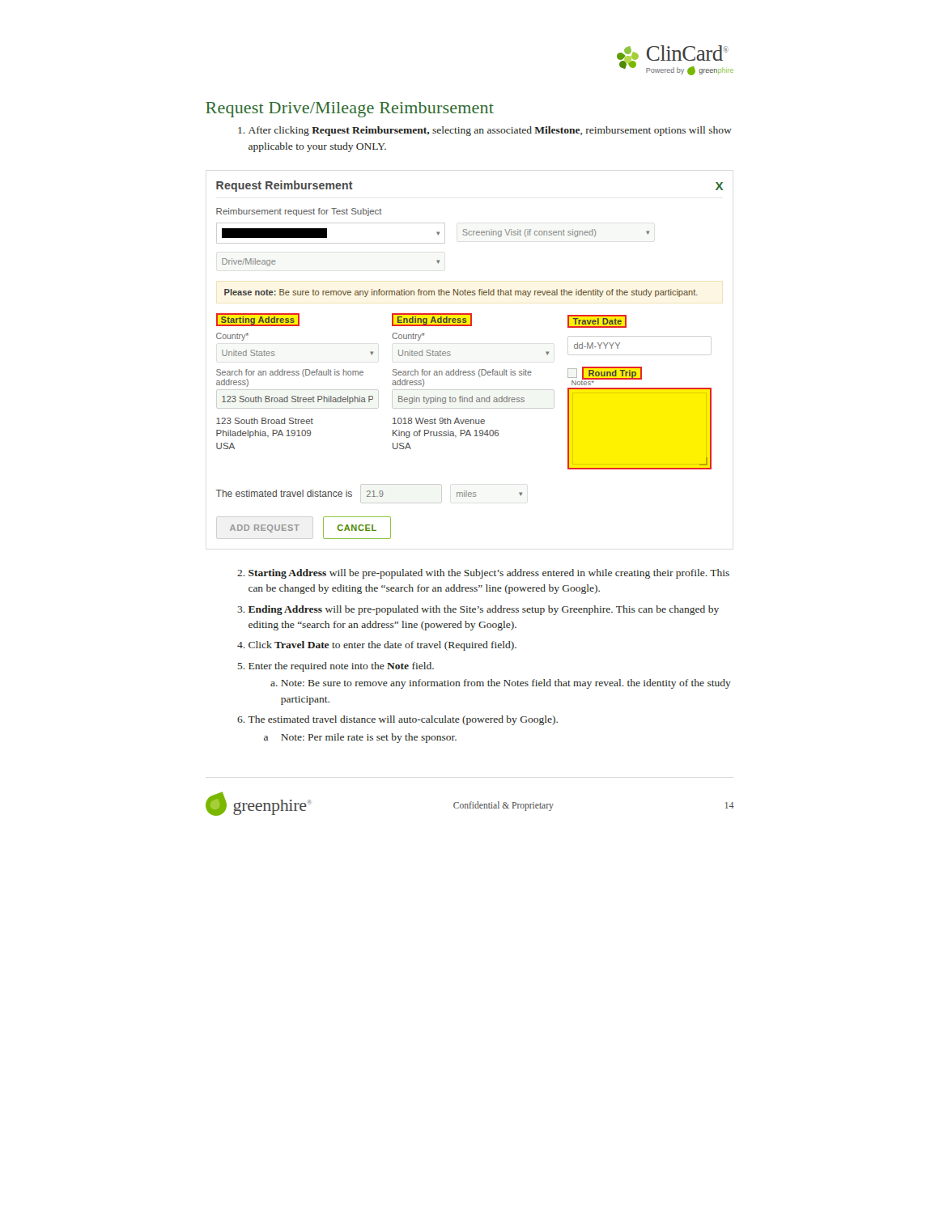ClinCard®
Powered by green phire
Request Drive/Mileage Reimbursement
After clicking Request Reimbursement, selecting an associated Milestone, reimbursement options will show applicable to your study ONLY.
Request Reimbursement
X
Reimbursement request for Test Subject
Screening Visit (if consent signed)
Drive/Mileage
Please note: Be sure to remove any information from the Notes field that may reveal the identity of the study participant.
Starting Address
Country*
United States
Search for an address (Default is home address)
123 South Broad Street
Philadelphia, PA 19109
USA
Ending Address
Country*
United States
Search for an address (Default is site address)
1018 West 9th Avenue
King of Prussia, PA 19406
USA
Travel Date
Round Trip
Notes*
The estimated travel distance is
miles
ADD REQUEST CANCEL
Starting Address will be pre-populated with the Subject’s address entered in while creating their profile. This can be changed by editing the “search for an address” line (powered by Google).
Ending Address will be pre-populated with the Site’s address setup by Greenphire. This can be changed by editing the “search for an address” line (powered by Google).
Click Travel Date to enter the date of travel (Required field).
Enter the required note into the Note field.
Note: Be sure to remove any information from the Notes field that may reveal. the identity of the study participant.
The estimated travel distance will auto-calculate (powered by Google).
a Note: Per mile rate is set by the sponsor.
greenphire®
Confidential & Proprietary
14